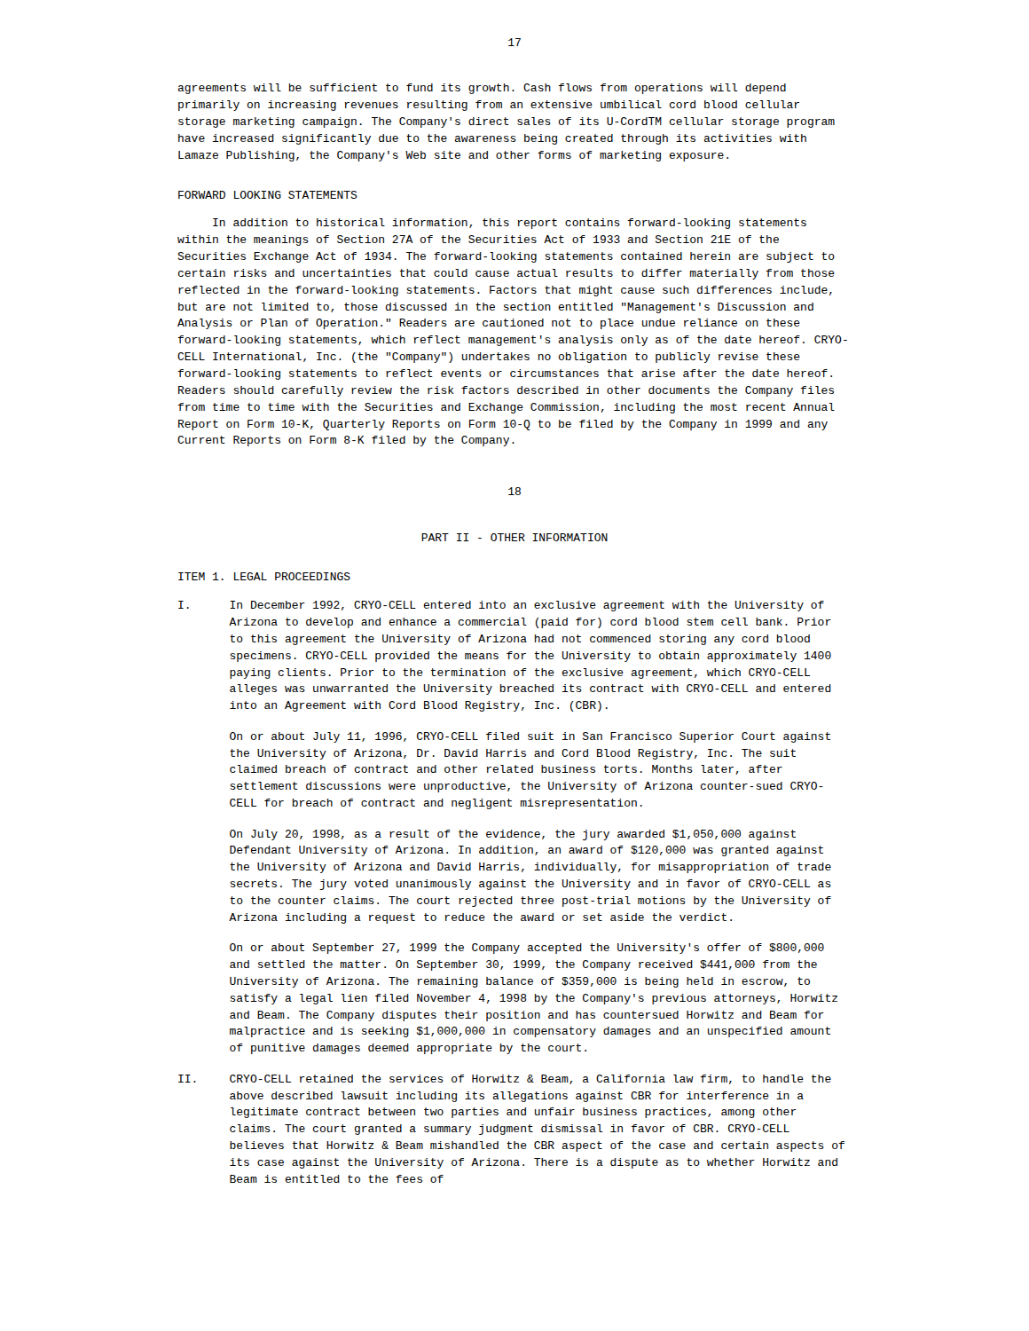17
agreements will be sufficient to fund its growth. Cash flows from operations will depend primarily on increasing revenues resulting from an extensive umbilical cord blood cellular storage marketing campaign. The Company's direct sales of its U-CordTM cellular storage program have increased significantly due to the awareness being created through its activities with Lamaze Publishing, the Company's Web site and other forms of marketing exposure.
FORWARD LOOKING STATEMENTS
In addition to historical information, this report contains forward-looking statements within the meanings of Section 27A of the Securities Act of 1933 and Section 21E of the Securities Exchange Act of 1934. The forward-looking statements contained herein are subject to certain risks and uncertainties that could cause actual results to differ materially from those reflected in the forward-looking statements. Factors that might cause such differences include, but are not limited to, those discussed in the section entitled "Management's Discussion and Analysis or Plan of Operation." Readers are cautioned not to place undue reliance on these forward-looking statements, which reflect management's analysis only as of the date hereof. CRYO-CELL International, Inc. (the "Company") undertakes no obligation to publicly revise these forward-looking statements to reflect events or circumstances that arise after the date hereof. Readers should carefully review the risk factors described in other documents the Company files from time to time with the Securities and Exchange Commission, including the most recent Annual Report on Form 10-K, Quarterly Reports on Form 10-Q to be filed by the Company in 1999 and any Current Reports on Form 8-K filed by the Company.
18
PART II - OTHER INFORMATION
ITEM 1. LEGAL PROCEEDINGS
I.
In December 1992, CRYO-CELL entered into an exclusive agreement with the University of Arizona to develop and enhance a commercial (paid for) cord blood stem cell bank. Prior to this agreement the University of Arizona had not commenced storing any cord blood specimens. CRYO-CELL provided the means for the University to obtain approximately 1400 paying clients. Prior to the termination of the exclusive agreement, which CRYO-CELL alleges was unwarranted the University breached its contract with CRYO-CELL and entered into an Agreement with Cord Blood Registry, Inc. (CBR).
On or about July 11, 1996, CRYO-CELL filed suit in San Francisco Superior Court against the University of Arizona, Dr. David Harris and Cord Blood Registry, Inc. The suit claimed breach of contract and other related business torts. Months later, after settlement discussions were unproductive, the University of Arizona counter-sued CRYO-CELL for breach of contract and negligent misrepresentation.
On July 20, 1998, as a result of the evidence, the jury awarded $1,050,000 against Defendant University of Arizona. In addition, an award of $120,000 was granted against the University of Arizona and David Harris, individually, for misappropriation of trade secrets. The jury voted unanimously against the University and in favor of CRYO-CELL as to the counter claims. The court rejected three post-trial motions by the University of Arizona including a request to reduce the award or set aside the verdict.
On or about September 27, 1999 the Company accepted the University's offer of $800,000 and settled the matter. On September 30, 1999, the Company received $441,000 from the University of Arizona. The remaining balance of $359,000 is being held in escrow, to satisfy a legal lien filed November 4, 1998 by the Company's previous attorneys, Horwitz and Beam. The Company disputes their position and has countersued Horwitz and Beam for malpractice and is seeking $1,000,000 in compensatory damages and an unspecified amount of punitive damages deemed appropriate by the court.
II.
CRYO-CELL retained the services of Horwitz & Beam, a California law firm, to handle the above described lawsuit including its allegations against CBR for interference in a legitimate contract between two parties and unfair business practices, among other claims. The court granted a summary judgment dismissal in favor of CBR. CRYO-CELL believes that Horwitz & Beam mishandled the CBR aspect of the case and certain aspects of its case against the University of Arizona. There is a dispute as to whether Horwitz and Beam is entitled to the fees of